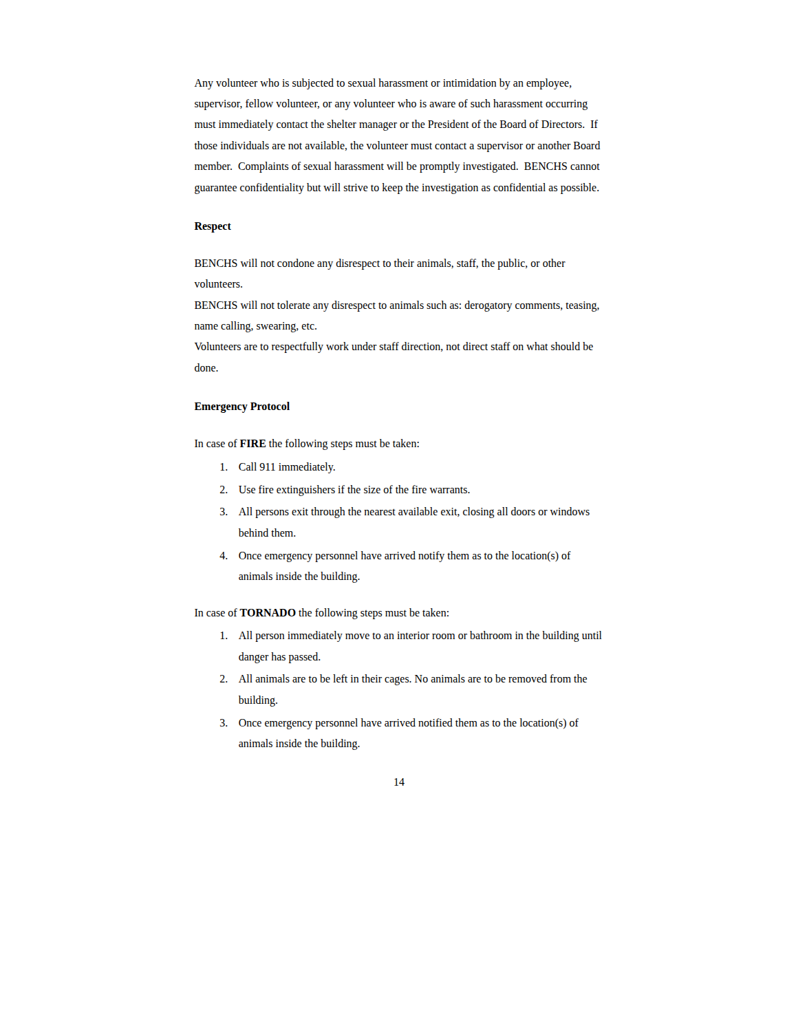Any volunteer who is subjected to sexual harassment or intimidation by an employee, supervisor, fellow volunteer, or any volunteer who is aware of such harassment occurring must immediately contact the shelter manager or the President of the Board of Directors. If those individuals are not available, the volunteer must contact a supervisor or another Board member. Complaints of sexual harassment will be promptly investigated. BENCHS cannot guarantee confidentiality but will strive to keep the investigation as confidential as possible.
Respect
BENCHS will not condone any disrespect to their animals, staff, the public, or other volunteers.
BENCHS will not tolerate any disrespect to animals such as: derogatory comments, teasing, name calling, swearing, etc.
Volunteers are to respectfully work under staff direction, not direct staff on what should be done.
Emergency Protocol
In case of FIRE the following steps must be taken:
Call 911 immediately.
Use fire extinguishers if the size of the fire warrants.
All persons exit through the nearest available exit, closing all doors or windows behind them.
Once emergency personnel have arrived notify them as to the location(s) of animals inside the building.
In case of TORNADO the following steps must be taken:
All person immediately move to an interior room or bathroom in the building until danger has passed.
All animals are to be left in their cages. No animals are to be removed from the building.
Once emergency personnel have arrived notified them as to the location(s) of animals inside the building.
14